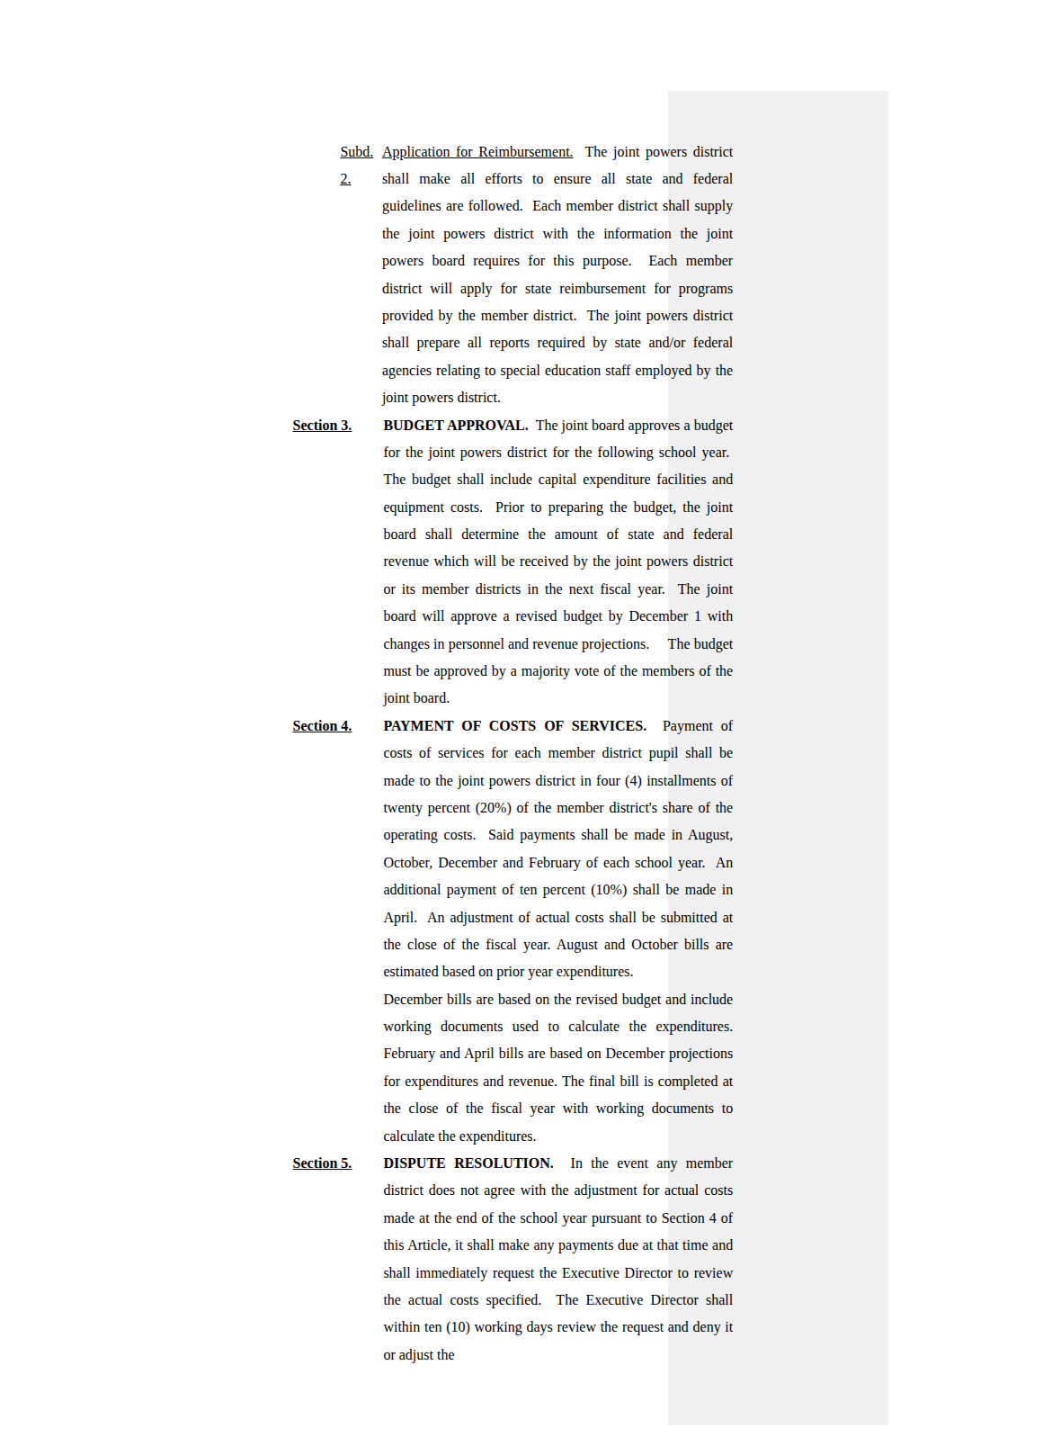Subd. 2.
Application for Reimbursement. The joint powers district shall make all efforts to ensure all state and federal guidelines are followed. Each member district shall supply the joint powers district with the information the joint powers board requires for this purpose. Each member district will apply for state reimbursement for programs provided by the member district. The joint powers district shall prepare all reports required by state and/or federal agencies relating to special education staff employed by the joint powers district.
Section 3.
BUDGET APPROVAL. The joint board approves a budget for the joint powers district for the following school year. The budget shall include capital expenditure facilities and equipment costs. Prior to preparing the budget, the joint board shall determine the amount of state and federal revenue which will be received by the joint powers district or its member districts in the next fiscal year. The joint board will approve a revised budget by December 1 with changes in personnel and revenue projections. The budget must be approved by a majority vote of the members of the joint board.
Section 4.
PAYMENT OF COSTS OF SERVICES. Payment of costs of services for each member district pupil shall be made to the joint powers district in four (4) installments of twenty percent (20%) of the member district's share of the operating costs. Said payments shall be made in August, October, December and February of each school year. An additional payment of ten percent (10%) shall be made in April. An adjustment of actual costs shall be submitted at the close of the fiscal year. August and October bills are estimated based on prior year expenditures.
December bills are based on the revised budget and include working documents used to calculate the expenditures. February and April bills are based on December projections for expenditures and revenue. The final bill is completed at the close of the fiscal year with working documents to calculate the expenditures.
Section 5.
DISPUTE RESOLUTION. In the event any member district does not agree with the adjustment for actual costs made at the end of the school year pursuant to Section 4 of this Article, it shall make any payments due at that time and shall immediately request the Executive Director to review the actual costs specified. The Executive Director shall within ten (10) working days review the request and deny it or adjust the